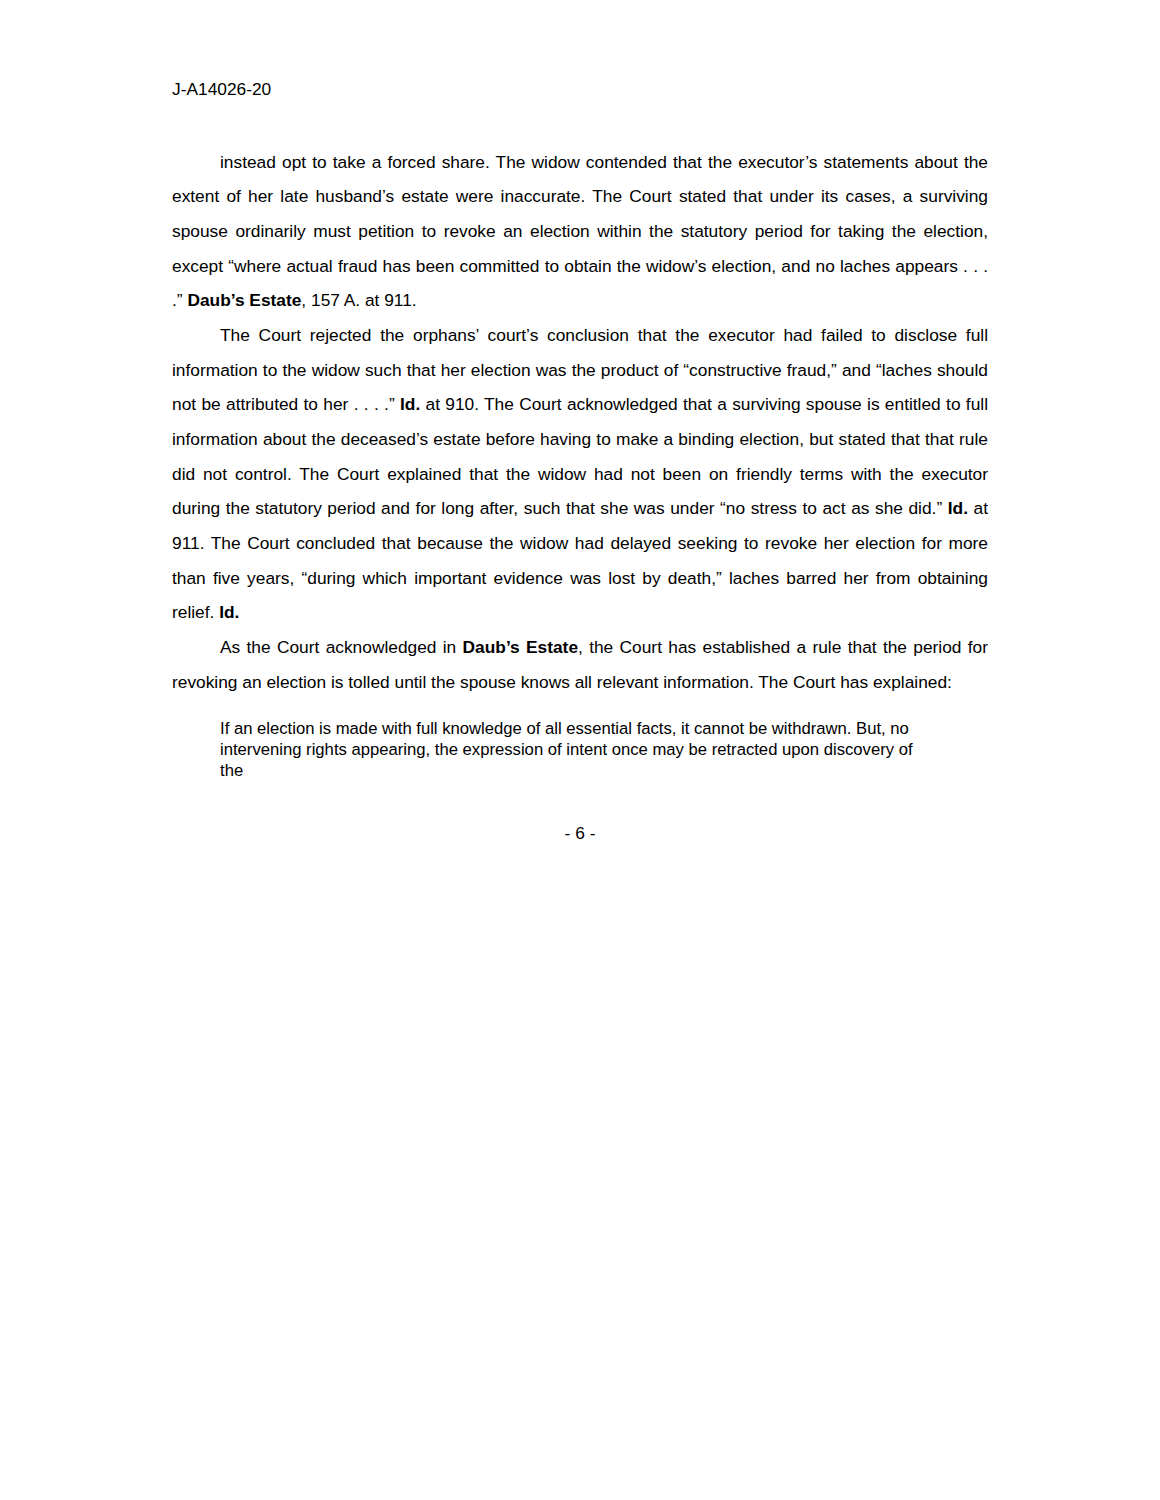J-A14026-20
instead opt to take a forced share. The widow contended that the executor’s statements about the extent of her late husband’s estate were inaccurate. The Court stated that under its cases, a surviving spouse ordinarily must petition to revoke an election within the statutory period for taking the election, except “where actual fraud has been committed to obtain the widow’s election, and no laches appears . . . .” Daub’s Estate, 157 A. at 911.
The Court rejected the orphans’ court’s conclusion that the executor had failed to disclose full information to the widow such that her election was the product of “constructive fraud,” and “laches should not be attributed to her . . . .” Id. at 910. The Court acknowledged that a surviving spouse is entitled to full information about the deceased’s estate before having to make a binding election, but stated that that rule did not control. The Court explained that the widow had not been on friendly terms with the executor during the statutory period and for long after, such that she was under “no stress to act as she did.” Id. at 911. The Court concluded that because the widow had delayed seeking to revoke her election for more than five years, “during which important evidence was lost by death,” laches barred her from obtaining relief. Id.
As the Court acknowledged in Daub’s Estate, the Court has established a rule that the period for revoking an election is tolled until the spouse knows all relevant information. The Court has explained:
If an election is made with full knowledge of all essential facts, it cannot be withdrawn. But, no intervening rights appearing, the expression of intent once may be retracted upon discovery of the
- 6 -